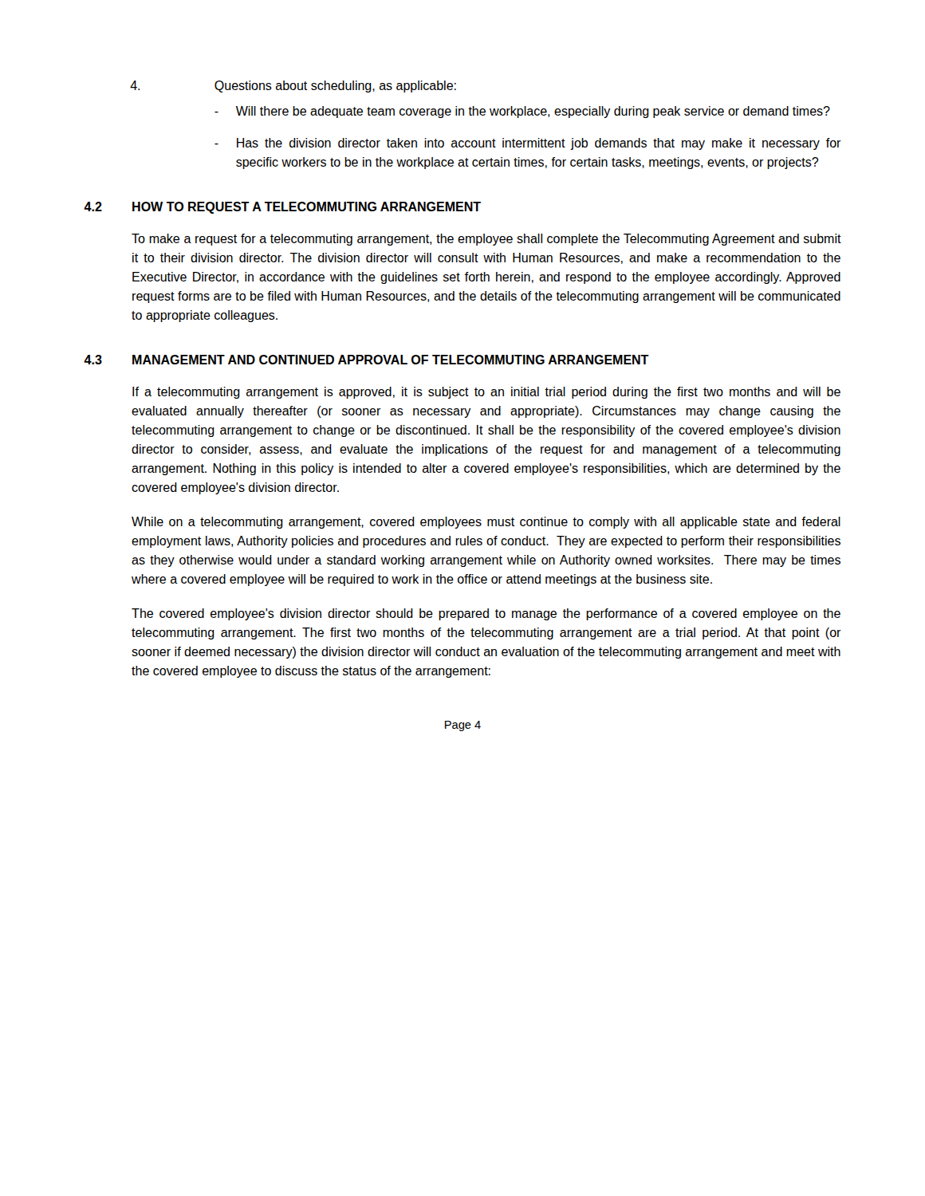4. Questions about scheduling, as applicable:
- Will there be adequate team coverage in the workplace, especially during peak service or demand times?
- Has the division director taken into account intermittent job demands that may make it necessary for specific workers to be in the workplace at certain times, for certain tasks, meetings, events, or projects?
4.2 HOW TO REQUEST A TELECOMMUTING ARRANGEMENT
To make a request for a telecommuting arrangement, the employee shall complete the Telecommuting Agreement and submit it to their division director. The division director will consult with Human Resources, and make a recommendation to the Executive Director, in accordance with the guidelines set forth herein, and respond to the employee accordingly. Approved request forms are to be filed with Human Resources, and the details of the telecommuting arrangement will be communicated to appropriate colleagues.
4.3 MANAGEMENT AND CONTINUED APPROVAL OF TELECOMMUTING ARRANGEMENT
If a telecommuting arrangement is approved, it is subject to an initial trial period during the first two months and will be evaluated annually thereafter (or sooner as necessary and appropriate). Circumstances may change causing the telecommuting arrangement to change or be discontinued. It shall be the responsibility of the covered employee's division director to consider, assess, and evaluate the implications of the request for and management of a telecommuting arrangement. Nothing in this policy is intended to alter a covered employee's responsibilities, which are determined by the covered employee's division director.
While on a telecommuting arrangement, covered employees must continue to comply with all applicable state and federal employment laws, Authority policies and procedures and rules of conduct. They are expected to perform their responsibilities as they otherwise would under a standard working arrangement while on Authority owned worksites. There may be times where a covered employee will be required to work in the office or attend meetings at the business site.
The covered employee's division director should be prepared to manage the performance of a covered employee on the telecommuting arrangement. The first two months of the telecommuting arrangement are a trial period. At that point (or sooner if deemed necessary) the division director will conduct an evaluation of the telecommuting arrangement and meet with the covered employee to discuss the status of the arrangement:
Page 4